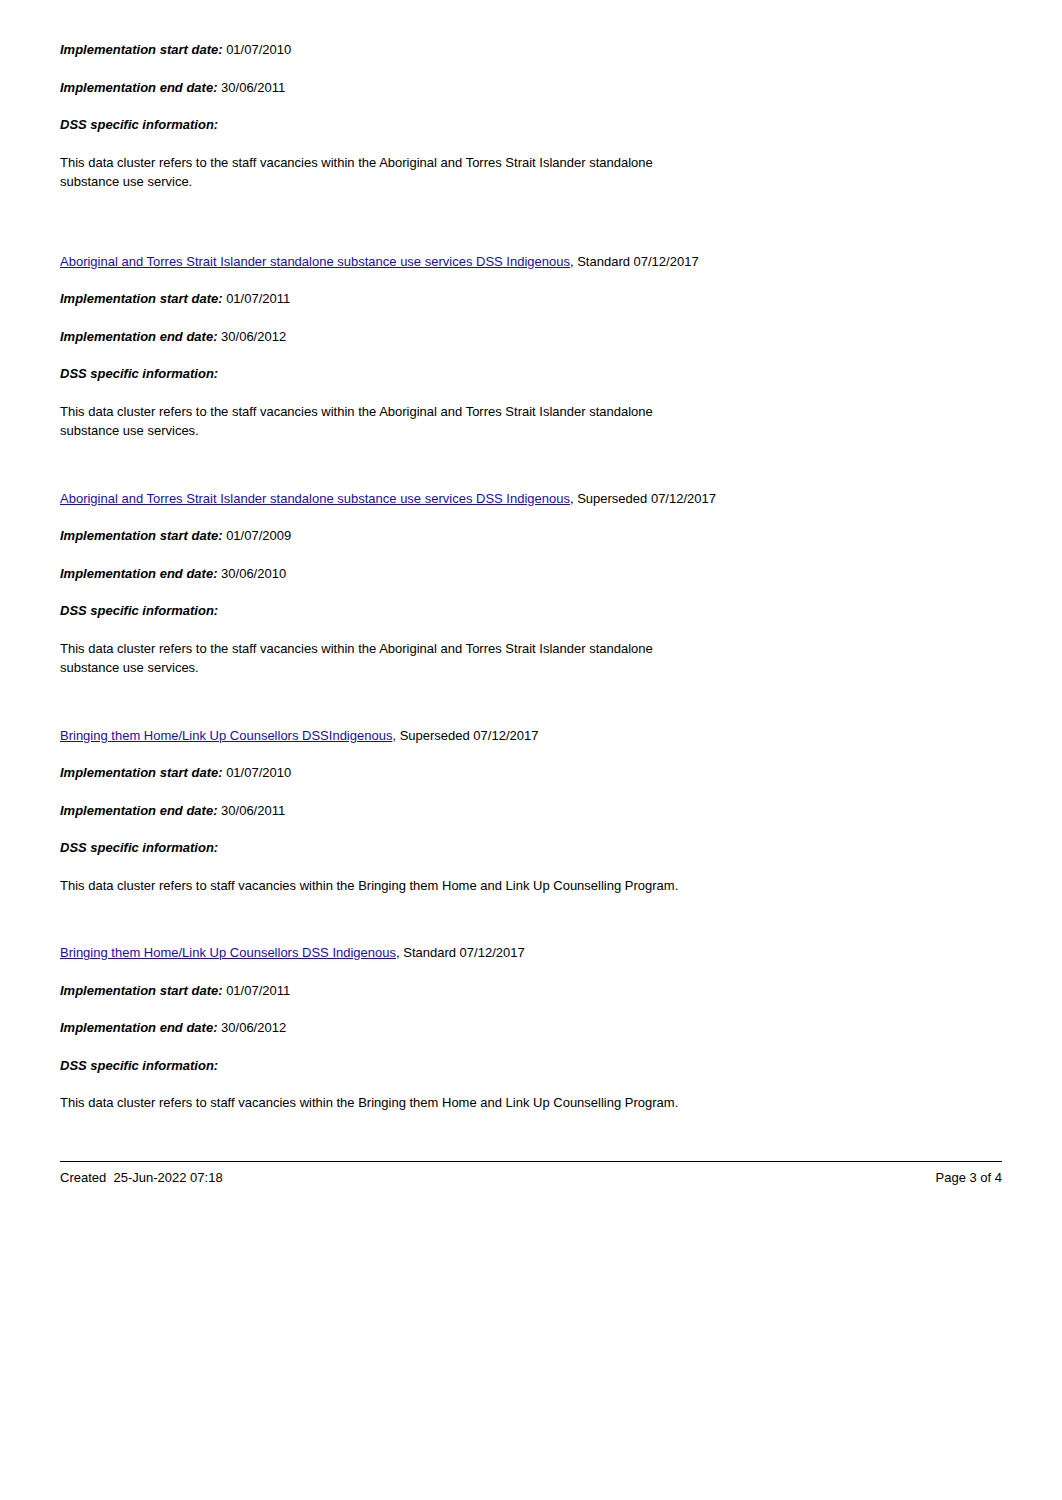Implementation start date: 01/07/2010
Implementation end date: 30/06/2011
DSS specific information:
This data cluster refers to the staff vacancies within the Aboriginal and Torres Strait Islander standalone substance use service.
Aboriginal and Torres Strait Islander standalone substance use services DSS Indigenous, Standard 07/12/2017
Implementation start date: 01/07/2011
Implementation end date: 30/06/2012
DSS specific information:
This data cluster refers to the staff vacancies within the Aboriginal and Torres Strait Islander standalone substance use services.
Aboriginal and Torres Strait Islander standalone substance use services DSS Indigenous, Superseded 07/12/2017
Implementation start date: 01/07/2009
Implementation end date: 30/06/2010
DSS specific information:
This data cluster refers to the staff vacancies within the Aboriginal and Torres Strait Islander standalone substance use services.
Bringing them Home/Link Up Counsellors DSSIndigenous, Superseded 07/12/2017
Implementation start date: 01/07/2010
Implementation end date: 30/06/2011
DSS specific information:
This data cluster refers to staff vacancies within the Bringing them Home and Link Up Counselling Program.
Bringing them Home/Link Up Counsellors DSS Indigenous, Standard 07/12/2017
Implementation start date: 01/07/2011
Implementation end date: 30/06/2012
DSS specific information:
This data cluster refers to staff vacancies within the Bringing them Home and Link Up Counselling Program.
Created 25-Jun-2022 07:18 Page 3 of 4